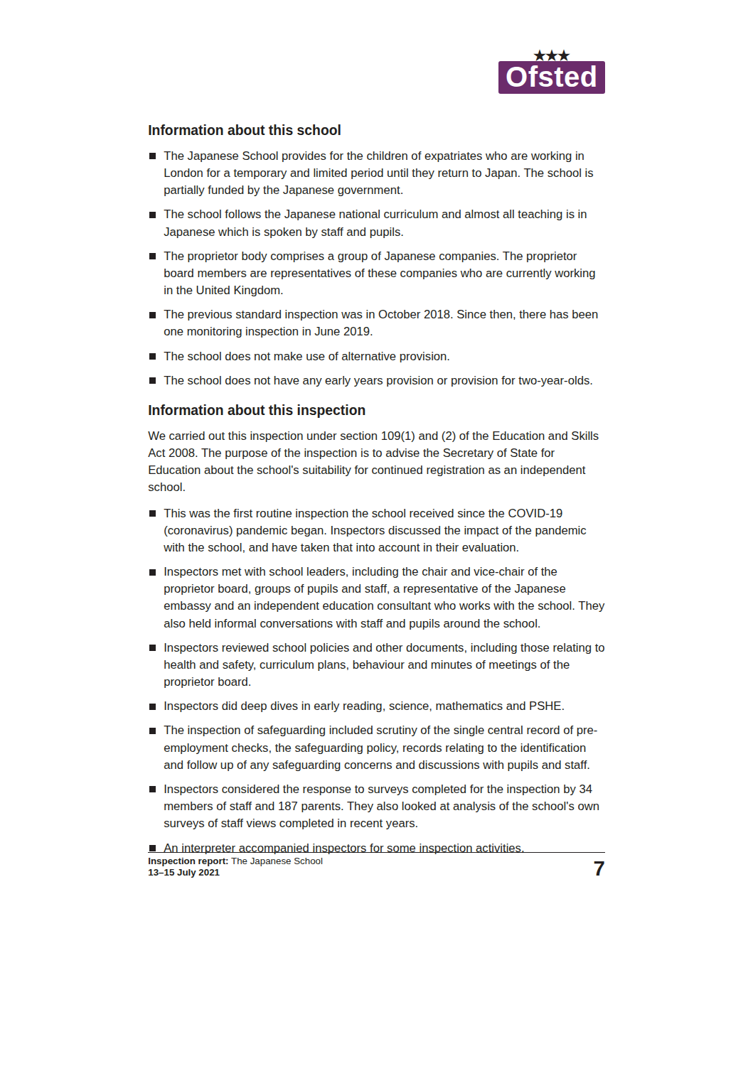★★★ Ofsted
Information about this school
The Japanese School provides for the children of expatriates who are working in London for a temporary and limited period until they return to Japan. The school is partially funded by the Japanese government.
The school follows the Japanese national curriculum and almost all teaching is in Japanese which is spoken by staff and pupils.
The proprietor body comprises a group of Japanese companies. The proprietor board members are representatives of these companies who are currently working in the United Kingdom.
The previous standard inspection was in October 2018. Since then, there has been one monitoring inspection in June 2019.
The school does not make use of alternative provision.
The school does not have any early years provision or provision for two-year-olds.
Information about this inspection
We carried out this inspection under section 109(1) and (2) of the Education and Skills Act 2008. The purpose of the inspection is to advise the Secretary of State for Education about the school's suitability for continued registration as an independent school.
This was the first routine inspection the school received since the COVID-19 (coronavirus) pandemic began. Inspectors discussed the impact of the pandemic with the school, and have taken that into account in their evaluation.
Inspectors met with school leaders, including the chair and vice-chair of the proprietor board, groups of pupils and staff, a representative of the Japanese embassy and an independent education consultant who works with the school. They also held informal conversations with staff and pupils around the school.
Inspectors reviewed school policies and other documents, including those relating to health and safety, curriculum plans, behaviour and minutes of meetings of the proprietor board.
Inspectors did deep dives in early reading, science, mathematics and PSHE.
The inspection of safeguarding included scrutiny of the single central record of pre-employment checks, the safeguarding policy, records relating to the identification and follow up of any safeguarding concerns and discussions with pupils and staff.
Inspectors considered the response to surveys completed for the inspection by 34 members of staff and 187 parents. They also looked at analysis of the school's own surveys of staff views completed in recent years.
An interpreter accompanied inspectors for some inspection activities.
Inspection report: The Japanese School
13–15 July 2021
7